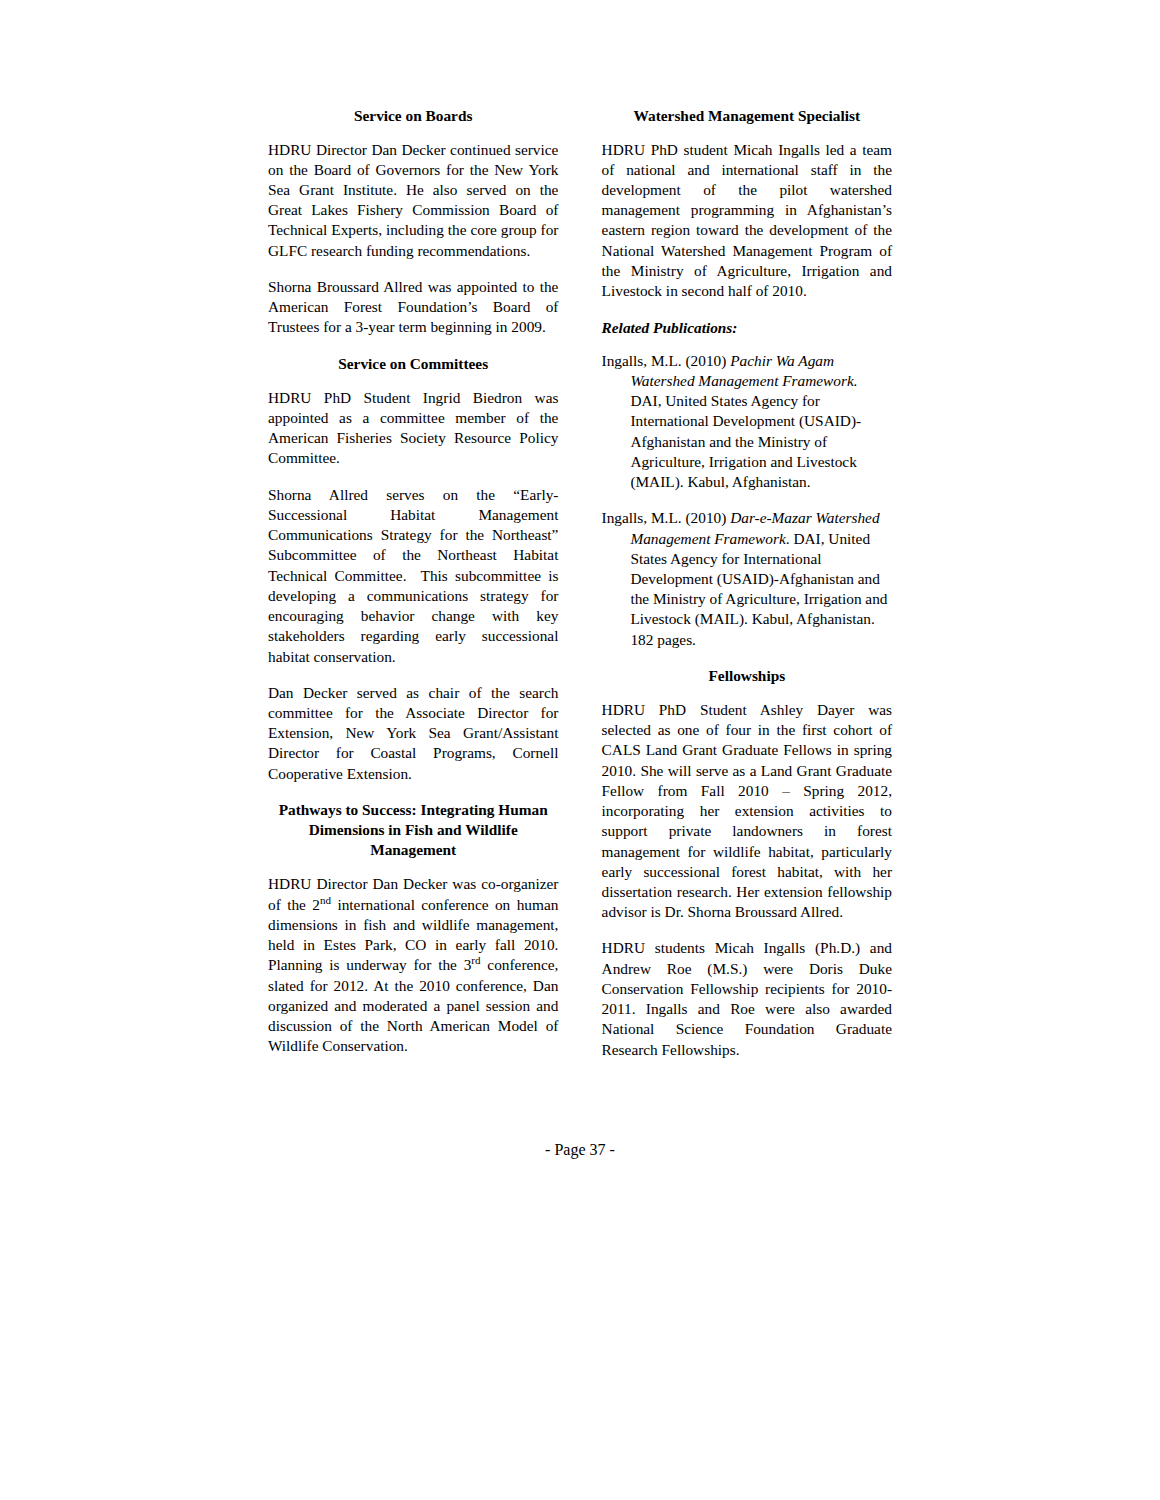Service on Boards
HDRU Director Dan Decker continued service on the Board of Governors for the New York Sea Grant Institute. He also served on the Great Lakes Fishery Commission Board of Technical Experts, including the core group for GLFC research funding recommendations.
Shorna Broussard Allred was appointed to the American Forest Foundation’s Board of Trustees for a 3-year term beginning in 2009.
Service on Committees
HDRU PhD Student Ingrid Biedron was appointed as a committee member of the American Fisheries Society Resource Policy Committee.
Shorna Allred serves on the “Early-Successional Habitat Management Communications Strategy for the Northeast” Subcommittee of the Northeast Habitat Technical Committee. This subcommittee is developing a communications strategy for encouraging behavior change with key stakeholders regarding early successional habitat conservation.
Dan Decker served as chair of the search committee for the Associate Director for Extension, New York Sea Grant/Assistant Director for Coastal Programs, Cornell Cooperative Extension.
Pathways to Success: Integrating Human Dimensions in Fish and Wildlife Management
HDRU Director Dan Decker was co-organizer of the 2nd international conference on human dimensions in fish and wildlife management, held in Estes Park, CO in early fall 2010. Planning is underway for the 3rd conference, slated for 2012. At the 2010 conference, Dan organized and moderated a panel session and discussion of the North American Model of Wildlife Conservation.
Watershed Management Specialist
HDRU PhD student Micah Ingalls led a team of national and international staff in the development of the pilot watershed management programming in Afghanistan’s eastern region toward the development of the National Watershed Management Program of the Ministry of Agriculture, Irrigation and Livestock in second half of 2010.
Related Publications:
Ingalls, M.L. (2010) Pachir Wa Agam Watershed Management Framework. DAI, United States Agency for International Development (USAID)- Afghanistan and the Ministry of Agriculture, Irrigation and Livestock (MAIL). Kabul, Afghanistan.
Ingalls, M.L. (2010) Dar-e-Mazar Watershed Management Framework. DAI, United States Agency for International Development (USAID)-Afghanistan and the Ministry of Agriculture, Irrigation and Livestock (MAIL). Kabul, Afghanistan. 182 pages.
Fellowships
HDRU PhD Student Ashley Dayer was selected as one of four in the first cohort of CALS Land Grant Graduate Fellows in spring 2010. She will serve as a Land Grant Graduate Fellow from Fall 2010 – Spring 2012, incorporating her extension activities to support private landowners in forest management for wildlife habitat, particularly early successional forest habitat, with her dissertation research. Her extension fellowship advisor is Dr. Shorna Broussard Allred.
HDRU students Micah Ingalls (Ph.D.) and Andrew Roe (M.S.) were Doris Duke Conservation Fellowship recipients for 2010-2011. Ingalls and Roe were also awarded National Science Foundation Graduate Research Fellowships.
- Page 37 -